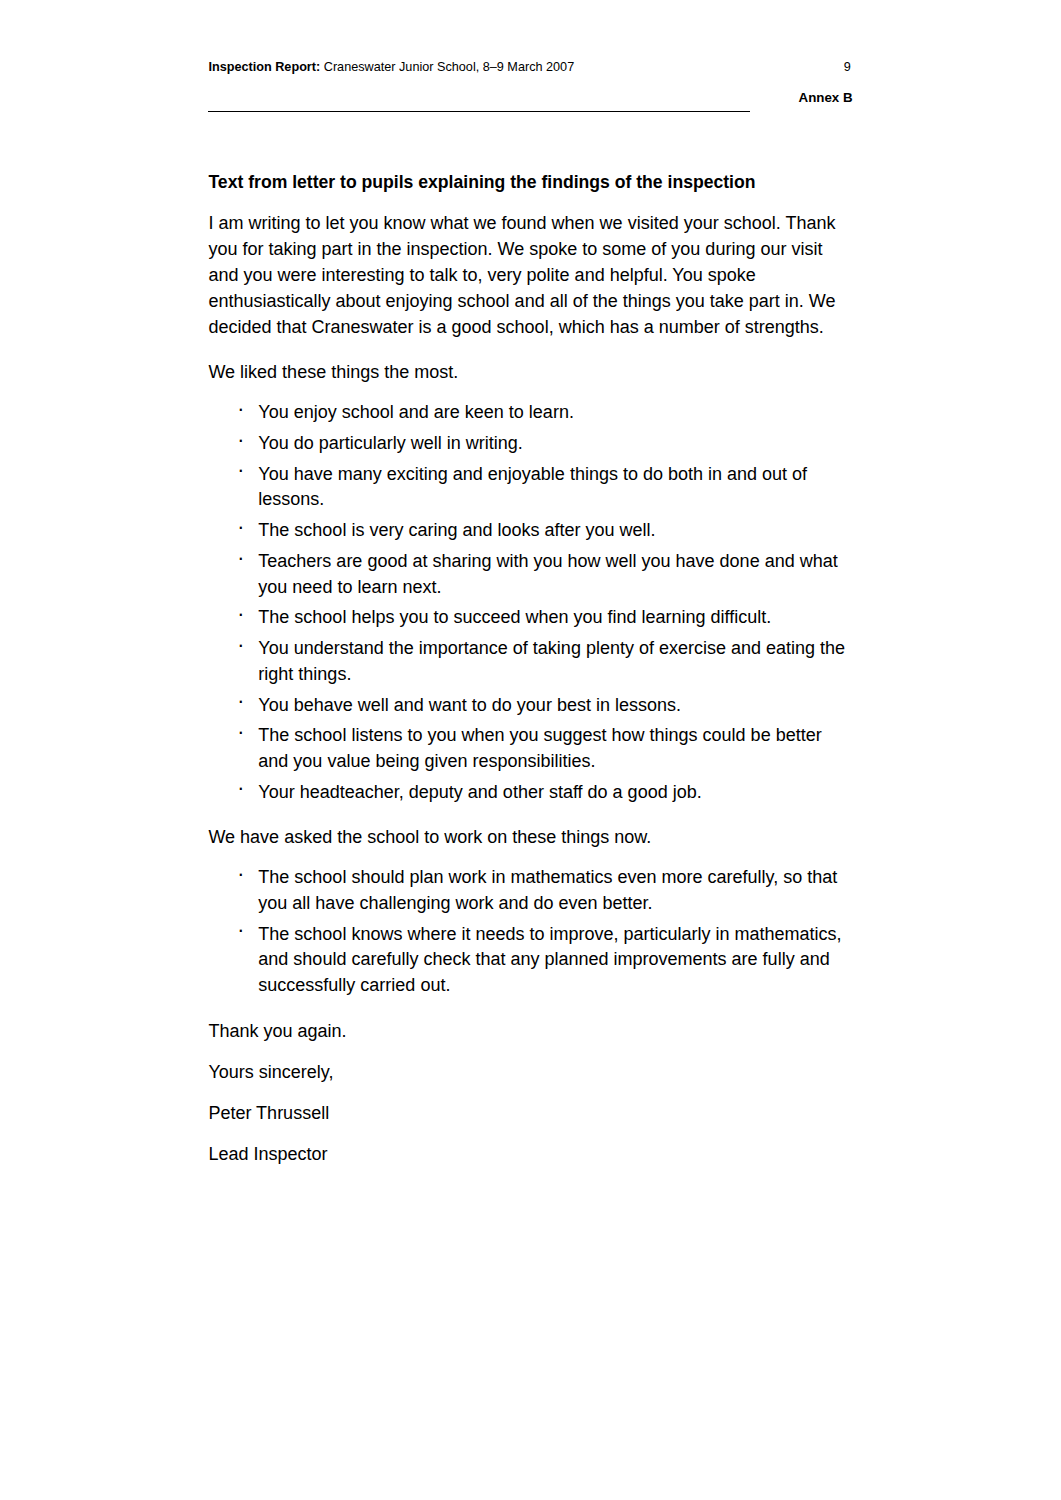Inspection Report: Craneswater Junior School, 8–9 March 2007
9
Annex B
Text from letter to pupils explaining the findings of the inspection
I am writing to let you know what we found when we visited your school. Thank you for taking part in the inspection. We spoke to some of you during our visit and you were interesting to talk to, very polite and helpful. You spoke enthusiastically about enjoying school and all of the things you take part in. We decided that Craneswater is a good school, which has a number of strengths.
We liked these things the most.
You enjoy school and are keen to learn.
You do particularly well in writing.
You have many exciting and enjoyable things to do both in and out of lessons.
The school is very caring and looks after you well.
Teachers are good at sharing with you how well you have done and what you need to learn next.
The school helps you to succeed when you find learning difficult.
You understand the importance of taking plenty of exercise and eating the right things.
You behave well and want to do your best in lessons.
The school listens to you when you suggest how things could be better and you value being given responsibilities.
Your headteacher, deputy and other staff do a good job.
We have asked the school to work on these things now.
The school should plan work in mathematics even more carefully, so that you all have challenging work and do even better.
The school knows where it needs to improve, particularly in mathematics, and should carefully check that any planned improvements are fully and successfully carried out.
Thank you again.
Yours sincerely,
Peter Thrussell
Lead Inspector